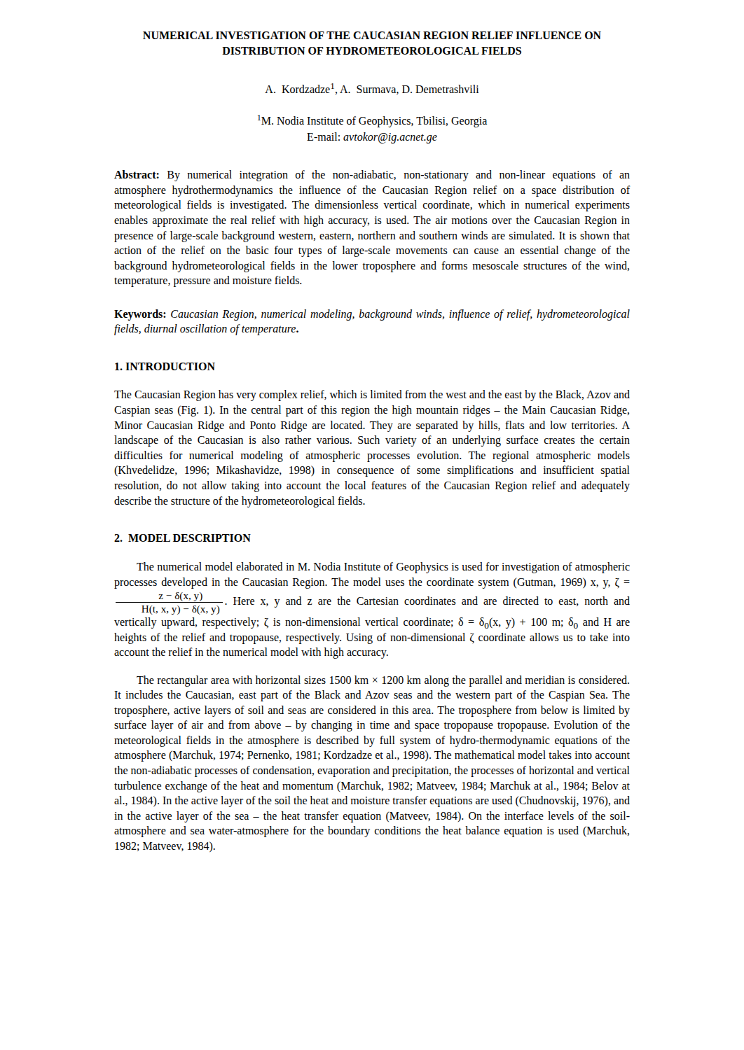Numerical Investigation of the Caucasian Region Relief Influence on Distribution of Hydrometeorological Fields
A. Kordzadze1, A. Surmava, D. Demetrashvili
1M. Nodia Institute of Geophysics, Tbilisi, Georgia
E-mail: avtokor@ig.acnet.ge
Abstract: By numerical integration of the non-adiabatic, non-stationary and non-linear equations of an atmosphere hydrothermodynamics the influence of the Caucasian Region relief on a space distribution of meteorological fields is investigated. The dimensionless vertical coordinate, which in numerical experiments enables approximate the real relief with high accuracy, is used. The air motions over the Caucasian Region in presence of large-scale background western, eastern, northern and southern winds are simulated. It is shown that action of the relief on the basic four types of large-scale movements can cause an essential change of the background hydrometeorological fields in the lower troposphere and forms mesoscale structures of the wind, temperature, pressure and moisture fields.
Keywords: Caucasian Region, numerical modeling, background winds, influence of relief, hydrometeorological fields, diurnal oscillation of temperature.
1. Introduction
The Caucasian Region has very complex relief, which is limited from the west and the east by the Black, Azov and Caspian seas (Fig. 1). In the central part of this region the high mountain ridges – the Main Caucasian Ridge, Minor Caucasian Ridge and Ponto Ridge are located. They are separated by hills, flats and low territories. A landscape of the Caucasian is also rather various. Such variety of an underlying surface creates the certain difficulties for numerical modeling of atmospheric processes evolution. The regional atmospheric models (Khvedelidze, 1996; Mikashavidze, 1998) in consequence of some simplifications and insufficient spatial resolution, do not allow taking into account the local features of the Caucasian Region relief and adequately describe the structure of the hydrometeorological fields.
2. Model Description
The numerical model elaborated in M. Nodia Institute of Geophysics is used for investigation of atmospheric processes developed in the Caucasian Region. The model uses the coordinate system (Gutman, 1969) x, y, ζ = z − δ(x, y) H(t, x, y) − δ(x, y). Here x, y and z are the Cartesian coordinates and are directed to east, north and vertically upward, respectively; ζ is non-dimensional vertical coordinate; δ = δ0(x, y) + 100 m; δ0 and H are heights of the relief and tropopause, respectively. Using of non-dimensional ζ coordinate allows us to take into account the relief in the numerical model with high accuracy.
The rectangular area with horizontal sizes 1500 km × 1200 km along the parallel and meridian is considered. It includes the Caucasian, east part of the Black and Azov seas and the western part of the Caspian Sea. The troposphere, active layers of soil and seas are considered in this area. The troposphere from below is limited by surface layer of air and from above – by changing in time and space tropopause tropopause. Evolution of the meteorological fields in the atmosphere is described by full system of hydro-thermodynamic equations of the atmosphere (Marchuk, 1974; Pernenko, 1981; Kordzadze et al., 1998). The mathematical model takes into account the non-adiabatic processes of condensation, evaporation and precipitation, the processes of horizontal and vertical turbulence exchange of the heat and momentum (Marchuk, 1982; Matveev, 1984; Marchuk at al., 1984; Belov at al., 1984). In the active layer of the soil the heat and moisture transfer equations are used (Chudnovskij, 1976), and in the active layer of the sea – the heat transfer equation (Matveev, 1984). On the interface levels of the soil-atmosphere and sea water-atmosphere for the boundary conditions the heat balance equation is used (Marchuk, 1982; Matveev, 1984).